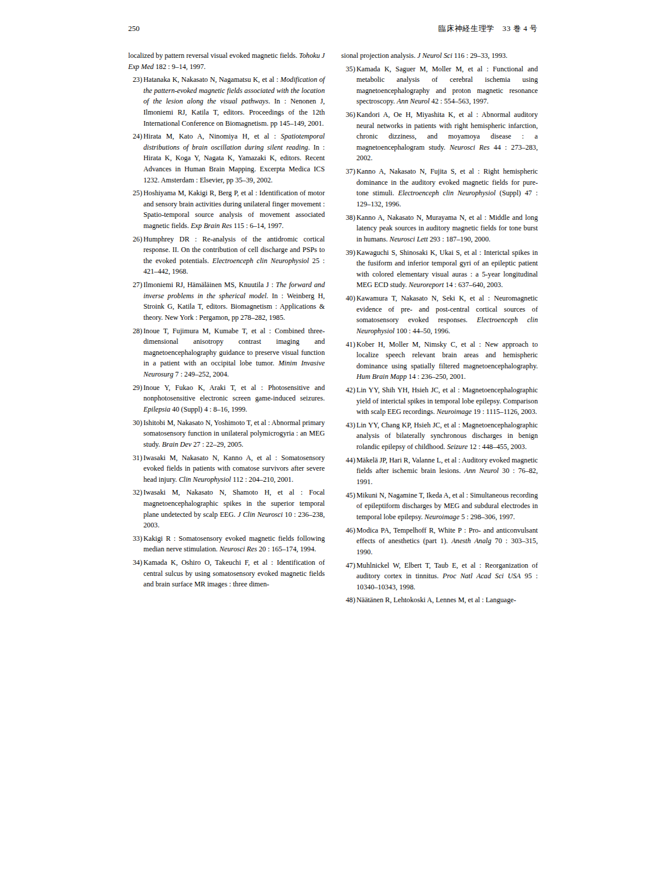250
臨床神経生理学　33 巻 4 号
localized by pattern reversal visual evoked magnetic fields. Tohoku J Exp Med 182 : 9–14, 1997.
23) Hatanaka K, Nakasato N, Nagamatsu K, et al : Modification of the pattern-evoked magnetic fields associated with the location of the lesion along the visual pathways. In : Nenonen J, Ilmoniemi RJ, Katila T, editors. Proceedings of the 12th International Conference on Biomagnetism. pp 145–149, 2001.
24) Hirata M, Kato A, Ninomiya H, et al : Spatiotemporal distributions of brain oscillation during silent reading. In : Hirata K, Koga Y, Nagata K, Yamazaki K, editors. Recent Advances in Human Brain Mapping. Excerpta Medica ICS 1232. Amsterdam : Elsevier, pp 35–39, 2002.
25) Hoshiyama M, Kakigi R, Berg P, et al : Identification of motor and sensory brain activities during unilateral finger movement : Spatio-temporal source analysis of movement associated magnetic fields. Exp Brain Res 115 : 6–14, 1997.
26) Humphrey DR : Re-analysis of the antidromic cortical response. II. On the contribution of cell discharge and PSPs to the evoked potentials. Electroenceph clin Neurophysiol 25 : 421–442, 1968.
27) Ilmoniemi RJ, Hämäläinen MS, Knuutila J : The forward and inverse problems in the spherical model. In : Weinberg H, Stroink G, Katila T, editors. Biomagnetism : Applications & theory. New York : Pergamon, pp 278–282, 1985.
28) Inoue T, Fujimura M, Kumabe T, et al : Combined three-dimensional anisotropy contrast imaging and magnetoencephalography guidance to preserve visual function in a patient with an occipital lobe tumor. Minim Invasive Neurosurg 7 : 249–252, 2004.
29) Inoue Y, Fukao K, Araki T, et al : Photosensitive and nonphotosensitive electronic screen game-induced seizures. Epilepsia 40 (Suppl) 4 : 8–16, 1999.
30) Ishitobi M, Nakasato N, Yoshimoto T, et al : Abnormal primary somatosensory function in unilateral polymicrogyria : an MEG study. Brain Dev 27 : 22–29, 2005.
31) Iwasaki M, Nakasato N, Kanno A, et al : Somatosensory evoked fields in patients with comatose survivors after severe head injury. Clin Neurophysiol 112 : 204–210, 2001.
32) Iwasaki M, Nakasato N, Shamoto H, et al : Focal magnetoencephalographic spikes in the superior temporal plane undetected by scalp EEG. J Clin Neurosci 10 : 236–238, 2003.
33) Kakigi R : Somatosensory evoked magnetic fields following median nerve stimulation. Neurosci Res 20 : 165–174, 1994.
34) Kamada K, Oshiro O, Takeuchi F, et al : Identification of central sulcus by using somatosensory evoked magnetic fields and brain surface MR images : three dimen-
sional projection analysis. J Neurol Sci 116 : 29–33, 1993.
35) Kamada K, Saguer M, Moller M, et al : Functional and metabolic analysis of cerebral ischemia using magnetoencephalography and proton magnetic resonance spectroscopy. Ann Neurol 42 : 554–563, 1997.
36) Kandori A, Oe H, Miyashita K, et al : Abnormal auditory neural networks in patients with right hemispheric infarction, chronic dizziness, and moyamoya disease : a magnetoencephalogram study. Neurosci Res 44 : 273–283, 2002.
37) Kanno A, Nakasato N, Fujita S, et al : Right hemispheric dominance in the auditory evoked magnetic fields for pure-tone stimuli. Electroenceph clin Neurophysiol (Suppl) 47 : 129–132, 1996.
38) Kanno A, Nakasato N, Murayama N, et al : Middle and long latency peak sources in auditory magnetic fields for tone burst in humans. Neurosci Lett 293 : 187–190, 2000.
39) Kawaguchi S, Shinosaki K, Ukai S, et al : Interictal spikes in the fusiform and inferior temporal gyri of an epileptic patient with colored elementary visual auras : a 5-year longitudinal MEG ECD study. Neuroreport 14 : 637–640, 2003.
40) Kawamura T, Nakasato N, Seki K, et al : Neuromagnetic evidence of pre- and post-central cortical sources of somatosensory evoked responses. Electroenceph clin Neurophysiol 100 : 44–50, 1996.
41) Kober H, Moller M, Nimsky C, et al : New approach to localize speech relevant brain areas and hemispheric dominance using spatially filtered magnetoencephalography. Hum Brain Mapp 14 : 236–250, 2001.
42) Lin YY, Shih YH, Hsieh JC, et al : Magnetoencephalographic yield of interictal spikes in temporal lobe epilepsy. Comparison with scalp EEG recordings. Neuroimage 19 : 1115–1126, 2003.
43) Lin YY, Chang KP, Hsieh JC, et al : Magnetoencephalographic analysis of bilaterally synchronous discharges in benign rolandic epilepsy of childhood. Seizure 12 : 448–455, 2003.
44) Mäkelä JP, Hari R, Valanne L, et al : Auditory evoked magnetic fields after ischemic brain lesions. Ann Neurol 30 : 76–82, 1991.
45) Mikuni N, Nagamine T, Ikeda A, et al : Simultaneous recording of epileptiform discharges by MEG and subdural electrodes in temporal lobe epilepsy. Neuroimage 5 : 298–306, 1997.
46) Modica PA, Tempelhoff R, White P : Pro- and anticonvulsant effects of anesthetics (part 1). Anesth Analg 70 : 303–315, 1990.
47) Muhlnickel W, Elbert T, Taub E, et al : Reorganization of auditory cortex in tinnitus. Proc Natl Acad Sci USA 95 : 10340–10343, 1998.
48) Näätänen R, Lehtokoski A, Lennes M, et al : Language-